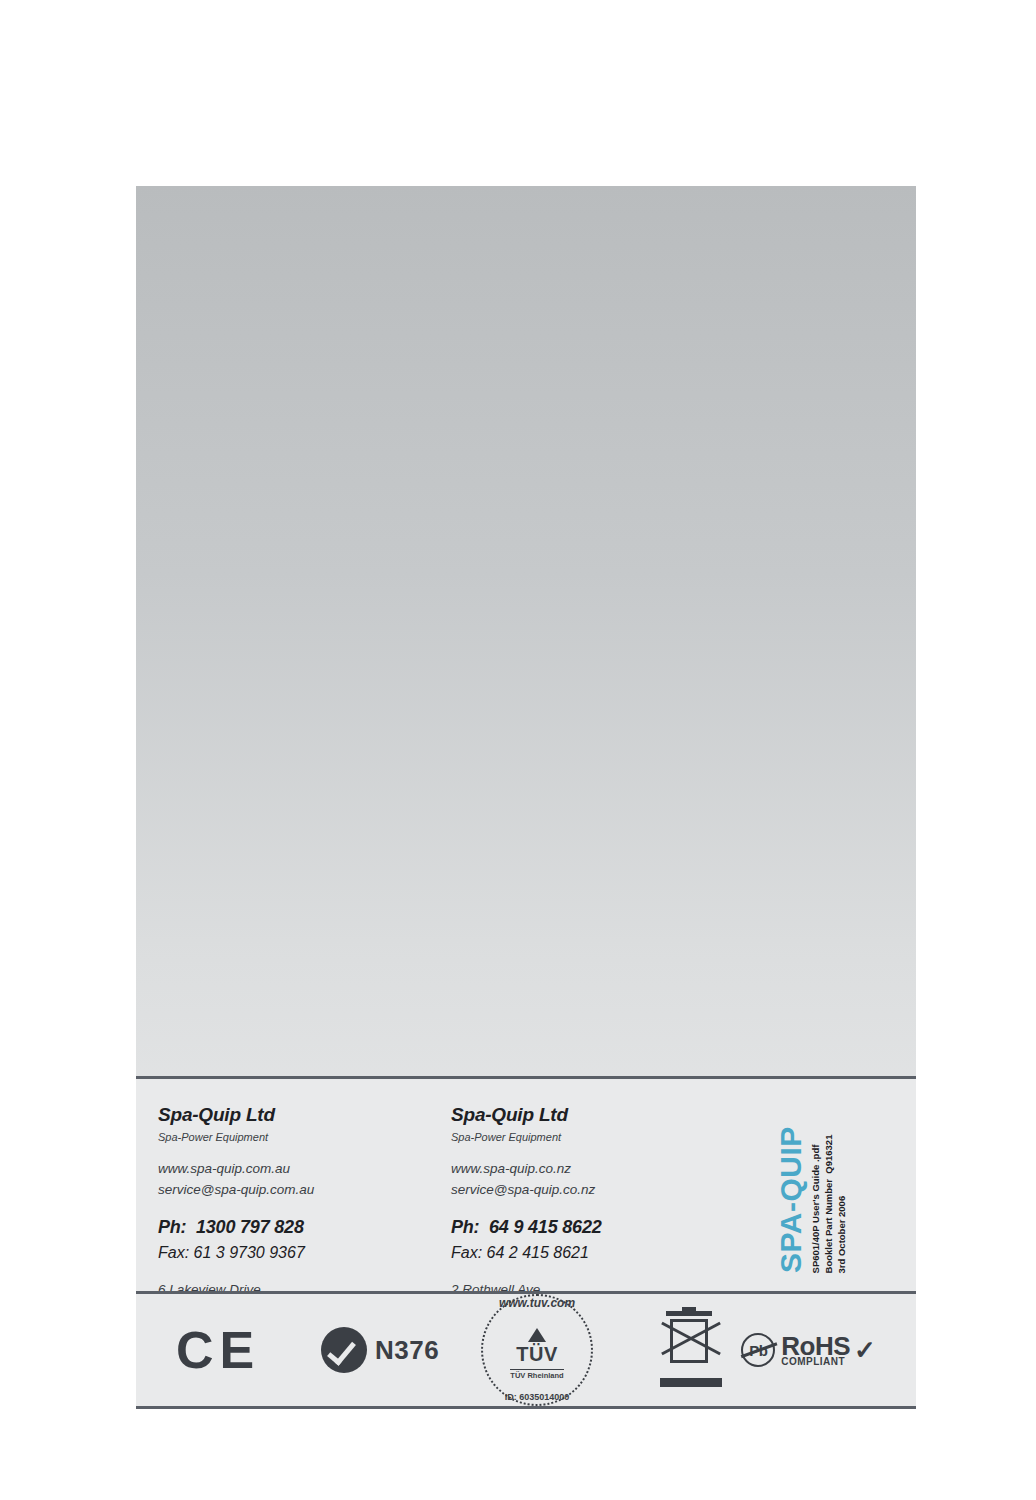Spa-Quip Ltd
Spa-Power Equipment
www.spa-quip.com.au
service@spa-quip.com.au
Ph: 1300 797 828
Fax: 61 3 9730 9367
6 Lakeview Drive
Scoresby, VIC 3179 Australia
Spa-Quip Ltd
Spa-Power Equipment
www.spa-quip.co.nz
service@spa-quip.co.nz
Ph: 64 9 415 8622
Fax: 64 2 415 8621
2 Rothwell Ave
North Harbour Industrial Park, Auckland NZ
SPA-QUIP
SP601/40P User's Guide .pdf
Booklet Part Number Q916321
3rd October 2006
CE
N376
www.tuv.com
TÜV
TÜV Rheinland
ID: 6035014000
Pb
RoHS
COMPLIANT
✓